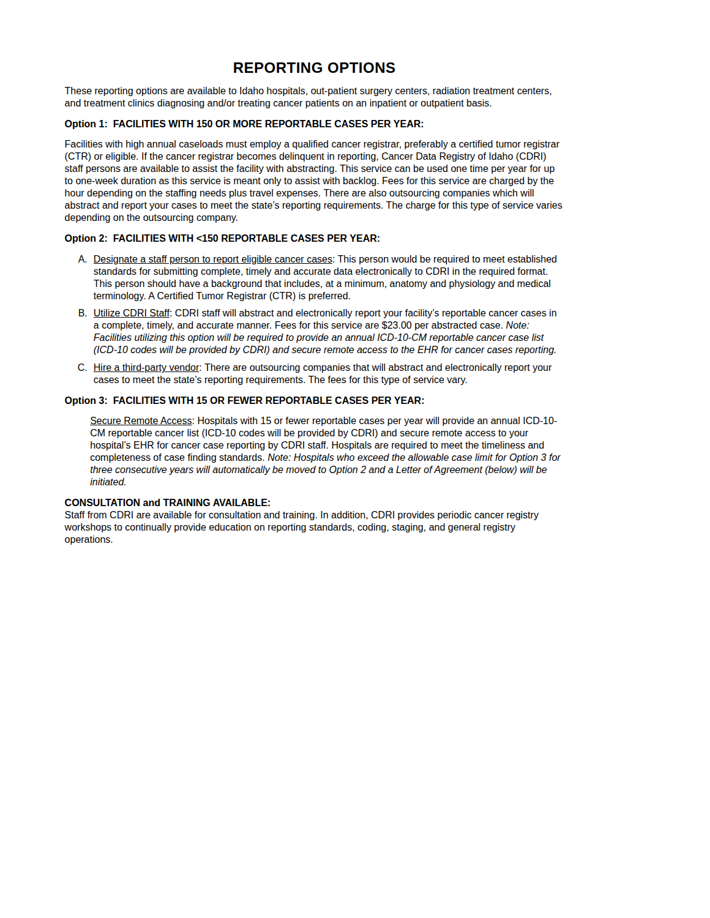REPORTING OPTIONS
These reporting options are available to Idaho hospitals, out-patient surgery centers, radiation treatment centers, and treatment clinics diagnosing and/or treating cancer patients on an inpatient or outpatient basis.
Option 1: FACILITIES WITH 150 OR MORE REPORTABLE CASES PER YEAR:
Facilities with high annual caseloads must employ a qualified cancer registrar, preferably a certified tumor registrar (CTR) or eligible. If the cancer registrar becomes delinquent in reporting, Cancer Data Registry of Idaho (CDRI) staff persons are available to assist the facility with abstracting. This service can be used one time per year for up to one-week duration as this service is meant only to assist with backlog. Fees for this service are charged by the hour depending on the staffing needs plus travel expenses. There are also outsourcing companies which will abstract and report your cases to meet the state’s reporting requirements. The charge for this type of service varies depending on the outsourcing company.
Option 2: FACILITIES WITH <150 REPORTABLE CASES PER YEAR:
Designate a staff person to report eligible cancer cases: This person would be required to meet established standards for submitting complete, timely and accurate data electronically to CDRI in the required format. This person should have a background that includes, at a minimum, anatomy and physiology and medical terminology. A Certified Tumor Registrar (CTR) is preferred.
Utilize CDRI Staff: CDRI staff will abstract and electronically report your facility’s reportable cancer cases in a complete, timely, and accurate manner. Fees for this service are $23.00 per abstracted case. Note: Facilities utilizing this option will be required to provide an annual ICD-10-CM reportable cancer case list (ICD-10 codes will be provided by CDRI) and secure remote access to the EHR for cancer cases reporting.
Hire a third-party vendor: There are outsourcing companies that will abstract and electronically report your cases to meet the state’s reporting requirements. The fees for this type of service vary.
Option 3: FACILITIES WITH 15 OR FEWER REPORTABLE CASES PER YEAR:
Secure Remote Access: Hospitals with 15 or fewer reportable cases per year will provide an annual ICD-10-CM reportable cancer list (ICD-10 codes will be provided by CDRI) and secure remote access to your hospital’s EHR for cancer case reporting by CDRI staff. Hospitals are required to meet the timeliness and completeness of case finding standards. Note: Hospitals who exceed the allowable case limit for Option 3 for three consecutive years will automatically be moved to Option 2 and a Letter of Agreement (below) will be initiated.
CONSULTATION and TRAINING AVAILABLE:
Staff from CDRI are available for consultation and training. In addition, CDRI provides periodic cancer registry workshops to continually provide education on reporting standards, coding, staging, and general registry operations.